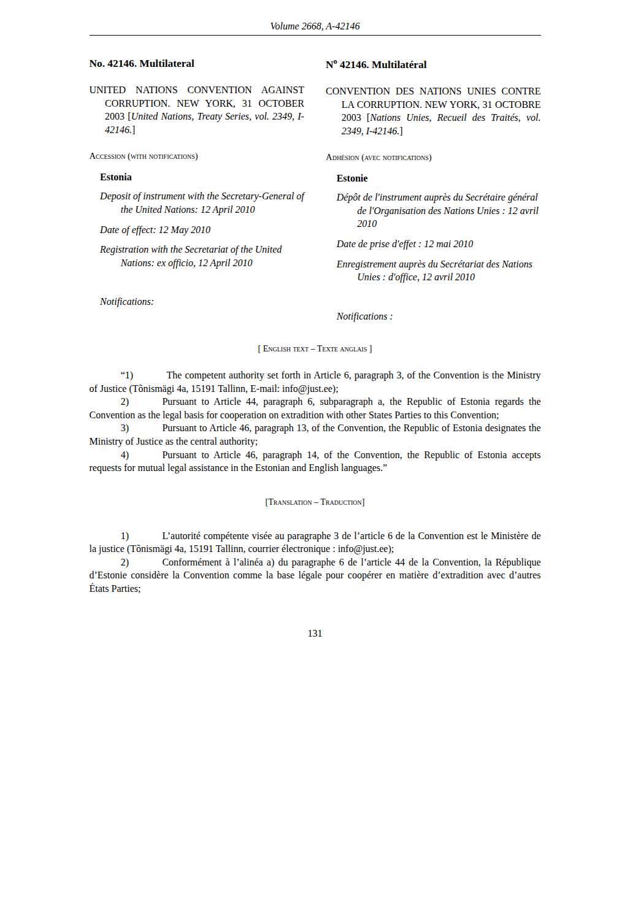Volume 2668, A-42146
No. 42146. Multilateral
UNITED NATIONS CONVENTION AGAINST CORRUPTION. NEW YORK, 31 OCTOBER 2003 [United Nations, Treaty Series, vol. 2349, I-42146.]
Accession (with notifications)
Estonia
Deposit of instrument with the Secretary-General of the United Nations: 12 April 2010
Date of effect: 12 May 2010
Registration with the Secretariat of the United Nations: ex officio, 12 April 2010
Notifications:
No 42146. Multilatéral
CONVENTION DES NATIONS UNIES CONTRE LA CORRUPTION. NEW YORK, 31 OCTOBRE 2003 [Nations Unies, Recueil des Traités, vol. 2349, I-42146.]
Adhésion (avec notifications)
Estonie
Dépôt de l'instrument auprès du Secrétaire général de l'Organisation des Nations Unies : 12 avril 2010
Date de prise d'effet : 12 mai 2010
Enregistrement auprès du Secrétariat des Nations Unies : d'office, 12 avril 2010
Notifications :
[ English text – Texte anglais ]
“1) The competent authority set forth in Article 6, paragraph 3, of the Convention is the Ministry of Justice (Tõnismägi 4a, 15191 Tallinn, E-mail: info@just.ee);
2) Pursuant to Article 44, paragraph 6, subparagraph a, the Republic of Estonia regards the Convention as the legal basis for cooperation on extradition with other States Parties to this Convention;
3) Pursuant to Article 46, paragraph 13, of the Convention, the Republic of Estonia designates the Ministry of Justice as the central authority;
4) Pursuant to Article 46, paragraph 14, of the Convention, the Republic of Estonia accepts requests for mutual legal assistance in the Estonian and English languages.”
[Translation – Traduction]
1) L’autorité compétente visée au paragraphe 3 de l’article 6 de la Convention est le Ministère de la justice (Tõnismägi 4a, 15191 Tallinn, courrier électronique : info@just.ee);
2) Conformément à l’alinéa a) du paragraphe 6 de l’article 44 de la Convention, la République d’Estonie considère la Convention comme la base légale pour coopérer en matière d’extradition avec d’autres États Parties;
131